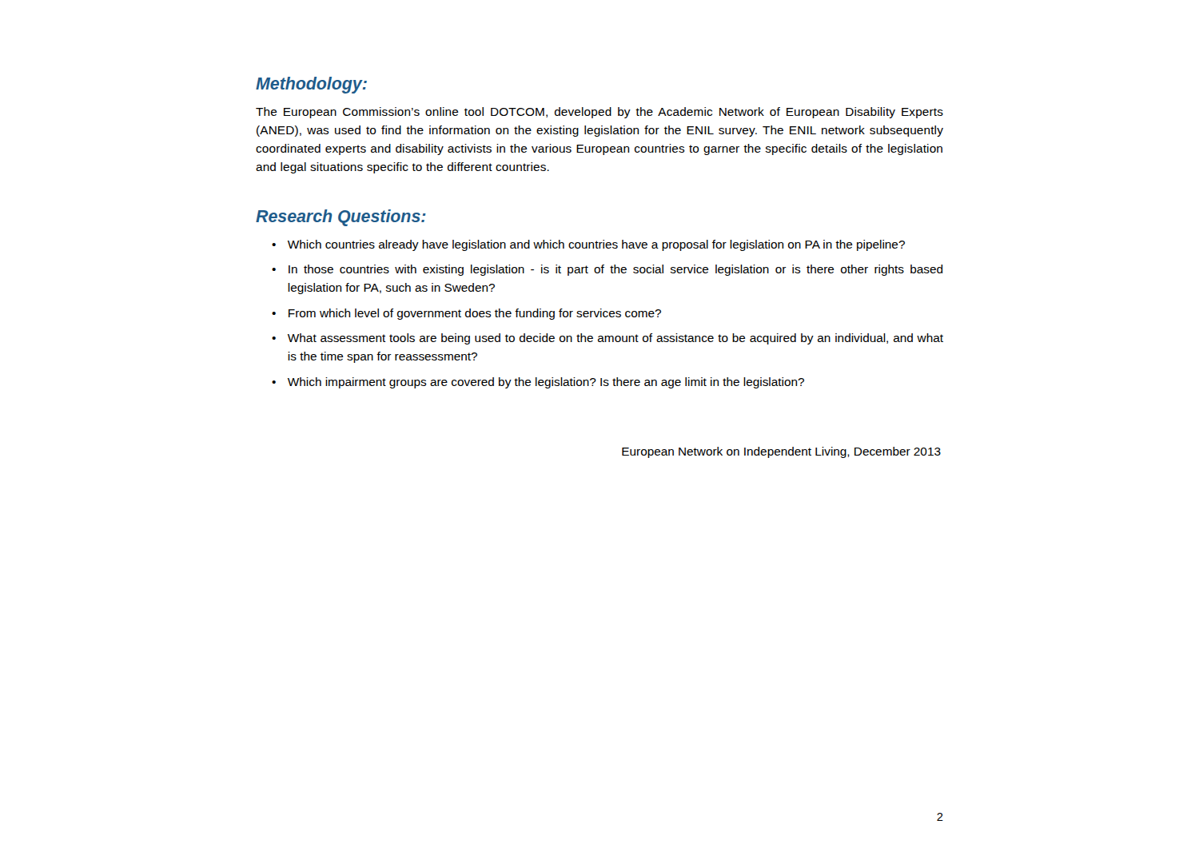Methodology:
The European Commission’s online tool DOTCOM, developed by the Academic Network of European Disability Experts (ANED), was used to find the information on the existing legislation for the ENIL survey. The ENIL network subsequently coordinated experts and disability activists in the various European countries to garner the specific details of the legislation and legal situations specific to the different countries.
Research Questions:
Which countries already have legislation and which countries have a proposal for legislation on PA in the pipeline?
In those countries with existing legislation - is it part of the social service legislation or is there other rights based legislation for PA, such as in Sweden?
From which level of government does the funding for services come?
What assessment tools are being used to decide on the amount of assistance to be acquired by an individual, and what is the time span for reassessment?
Which impairment groups are covered by the legislation? Is there an age limit in the legislation?
European Network on Independent Living, December 2013
2